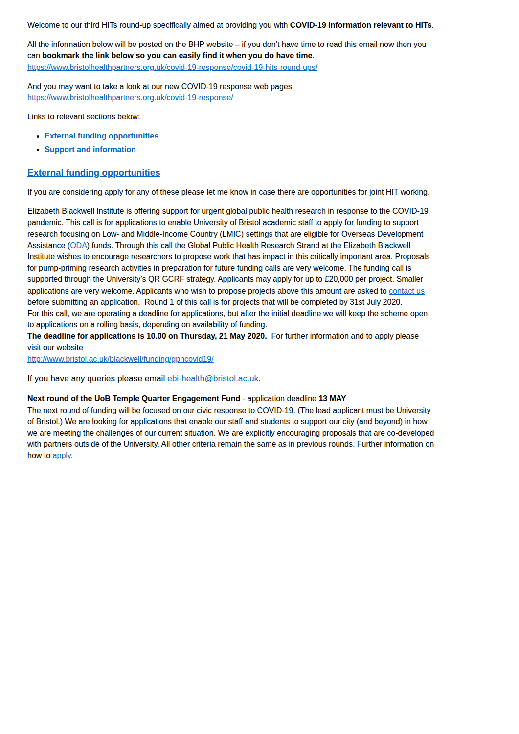Welcome to our third HITs round-up specifically aimed at providing you with COVID-19 information relevant to HITs.
All the information below will be posted on the BHP website – if you don’t have time to read this email now then you can bookmark the link below so you can easily find it when you do have time.
https://www.bristolhealthpartners.org.uk/covid-19-response/covid-19-hits-round-ups/
And you may want to take a look at our new COVID-19 response web pages.
https://www.bristolhealthpartners.org.uk/covid-19-response/
Links to relevant sections below:
External funding opportunities
Support and information
External funding opportunities
If you are considering apply for any of these please let me know in case there are opportunities for joint HIT working.
Elizabeth Blackwell Institute is offering support for urgent global public health research in response to the COVID-19 pandemic. This call is for applications to enable University of Bristol academic staff to apply for funding to support research focusing on Low- and Middle-Income Country (LMIC) settings that are eligible for Overseas Development Assistance (ODA) funds. Through this call the Global Public Health Research Strand at the Elizabeth Blackwell Institute wishes to encourage researchers to propose work that has impact in this critically important area. Proposals for pump-priming research activities in preparation for future funding calls are very welcome. The funding call is supported through the University’s QR GCRF strategy. Applicants may apply for up to £20,000 per project. Smaller applications are very welcome. Applicants who wish to propose projects above this amount are asked to contact us before submitting an application. Round 1 of this call is for projects that will be completed by 31st July 2020.
For this call, we are operating a deadline for applications, but after the initial deadline we will keep the scheme open to applications on a rolling basis, depending on availability of funding.
The deadline for applications is 10.00 on Thursday, 21 May 2020. For further information and to apply please visit our website
http://www.bristol.ac.uk/blackwell/funding/gphcovid19/
If you have any queries please email ebi-health@bristol.ac.uk.
Next round of the UoB Temple Quarter Engagement Fund - application deadline 13 MAY
The next round of funding will be focused on our civic response to COVID-19. (The lead applicant must be University of Bristol.) We are looking for applications that enable our staff and students to support our city (and beyond) in how we are meeting the challenges of our current situation. We are explicitly encouraging proposals that are co-developed with partners outside of the University. All other criteria remain the same as in previous rounds. Further information on how to apply.